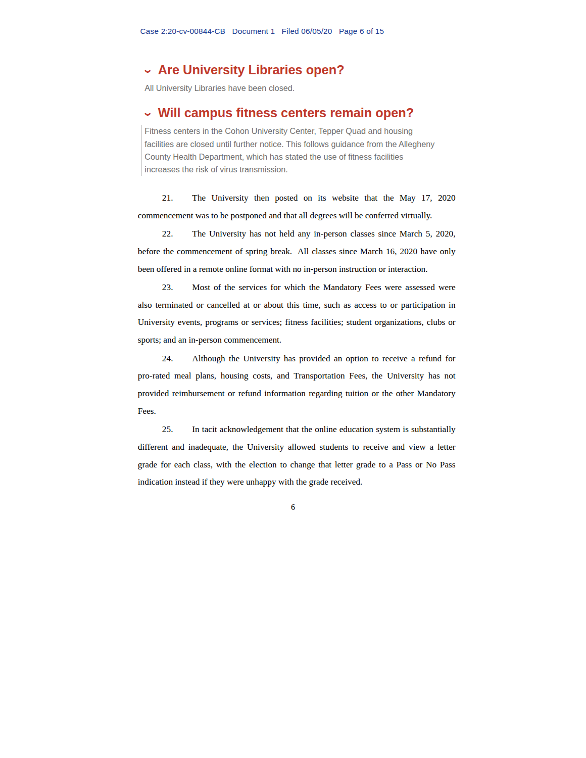Case 2:20-cv-00844-CB Document 1 Filed 06/05/20 Page 6 of 15
⌄Are University Libraries open?
All University Libraries have been closed.
⌄Will campus fitness centers remain open?
Fitness centers in the Cohon University Center, Tepper Quad and housing facilities are closed until further notice. This follows guidance from the Allegheny County Health Department, which has stated the use of fitness facilities increases the risk of virus transmission.
21. The University then posted on its website that the May 17, 2020 commencement was to be postponed and that all degrees will be conferred virtually.
22. The University has not held any in-person classes since March 5, 2020, before the commencement of spring break. All classes since March 16, 2020 have only been offered in a remote online format with no in-person instruction or interaction.
23. Most of the services for which the Mandatory Fees were assessed were also terminated or cancelled at or about this time, such as access to or participation in University events, programs or services; fitness facilities; student organizations, clubs or sports; and an in-person commencement.
24. Although the University has provided an option to receive a refund for pro-rated meal plans, housing costs, and Transportation Fees, the University has not provided reimbursement or refund information regarding tuition or the other Mandatory Fees.
25. In tacit acknowledgement that the online education system is substantially different and inadequate, the University allowed students to receive and view a letter grade for each class, with the election to change that letter grade to a Pass or No Pass indication instead if they were unhappy with the grade received.
6